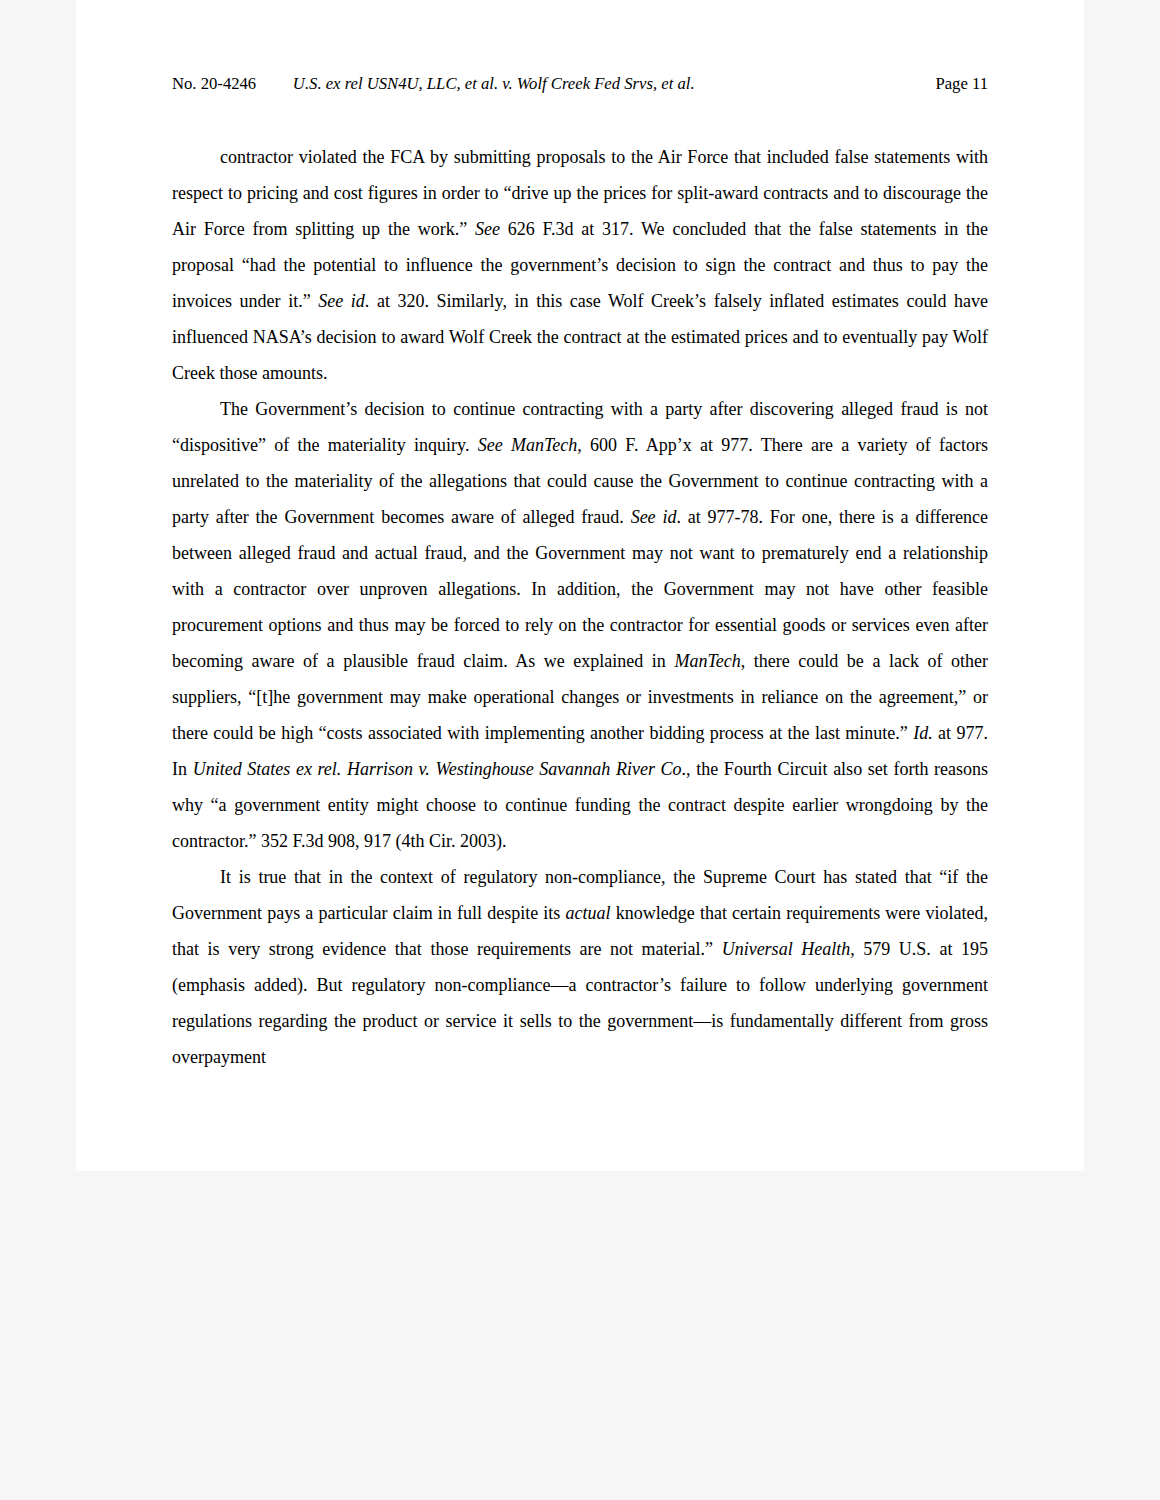No. 20-4246 U.S. ex rel USN4U, LLC, et al. v. Wolf Creek Fed Srvs, et al. Page 11
contractor violated the FCA by submitting proposals to the Air Force that included false statements with respect to pricing and cost figures in order to “drive up the prices for split-award contracts and to discourage the Air Force from splitting up the work.” See 626 F.3d at 317. We concluded that the false statements in the proposal “had the potential to influence the government’s decision to sign the contract and thus to pay the invoices under it.” See id. at 320. Similarly, in this case Wolf Creek’s falsely inflated estimates could have influenced NASA’s decision to award Wolf Creek the contract at the estimated prices and to eventually pay Wolf Creek those amounts.
The Government’s decision to continue contracting with a party after discovering alleged fraud is not “dispositive” of the materiality inquiry. See ManTech, 600 F. App’x at 977. There are a variety of factors unrelated to the materiality of the allegations that could cause the Government to continue contracting with a party after the Government becomes aware of alleged fraud. See id. at 977-78. For one, there is a difference between alleged fraud and actual fraud, and the Government may not want to prematurely end a relationship with a contractor over unproven allegations. In addition, the Government may not have other feasible procurement options and thus may be forced to rely on the contractor for essential goods or services even after becoming aware of a plausible fraud claim. As we explained in ManTech, there could be a lack of other suppliers, “[t]he government may make operational changes or investments in reliance on the agreement,” or there could be high “costs associated with implementing another bidding process at the last minute.” Id. at 977. In United States ex rel. Harrison v. Westinghouse Savannah River Co., the Fourth Circuit also set forth reasons why “a government entity might choose to continue funding the contract despite earlier wrongdoing by the contractor.” 352 F.3d 908, 917 (4th Cir. 2003).
It is true that in the context of regulatory non-compliance, the Supreme Court has stated that “if the Government pays a particular claim in full despite its actual knowledge that certain requirements were violated, that is very strong evidence that those requirements are not material.” Universal Health, 579 U.S. at 195 (emphasis added). But regulatory non-compliance—a contractor’s failure to follow underlying government regulations regarding the product or service it sells to the government—is fundamentally different from gross overpayment